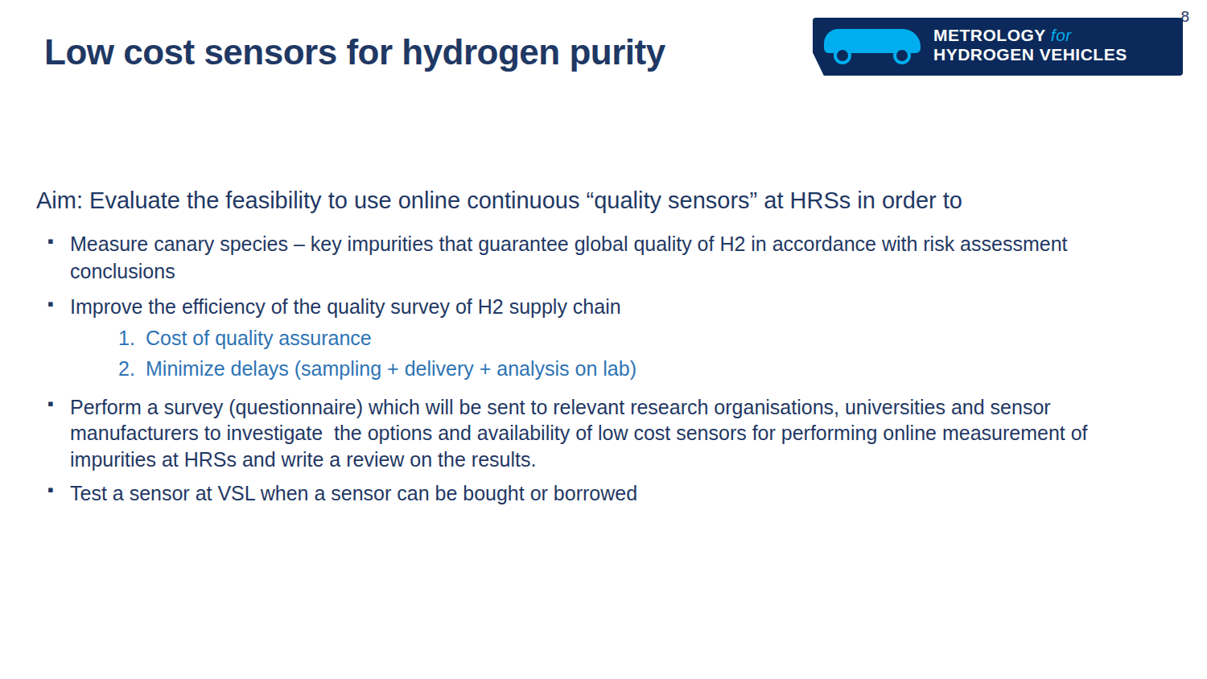8
Low cost sensors for hydrogen purity
METROLOGY for
HYDROGEN VEHICLES
Aim: Evaluate the feasibility to use online continuous “quality sensors” at HRSs in order to
Measure canary species – key impurities that guarantee global quality of H2 in accordance with risk assessment conclusions
Improve the efficiency of the quality survey of H2 supply chain
Cost of quality assurance
Minimize delays (sampling + delivery + analysis on lab)
Perform a survey (questionnaire) which will be sent to relevant research organisations, universities and sensor manufacturers to investigate the options and availability of low cost sensors for performing online measurement of impurities at HRSs and write a review on the results.
Test a sensor at VSL when a sensor can be bought or borrowed